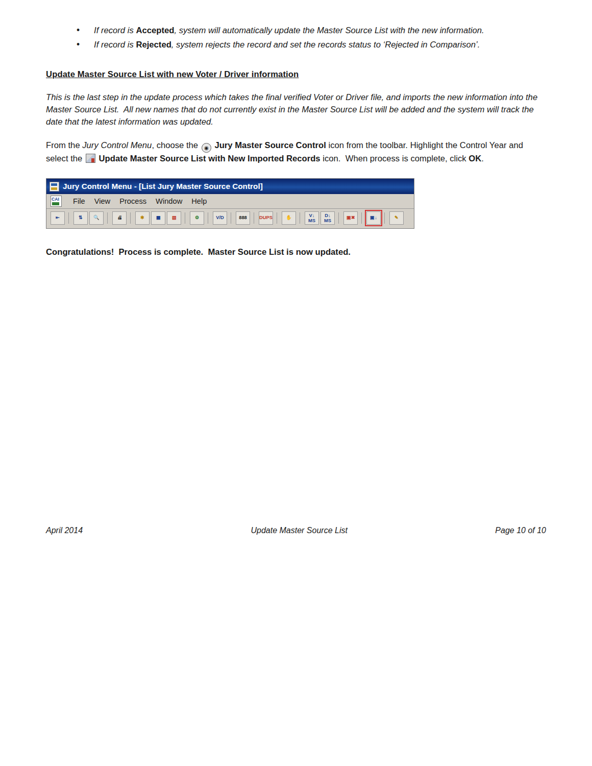If record is Accepted, system will automatically update the Master Source List with the new information.
If record is Rejected, system rejects the record and set the records status to ‘Rejected in Comparison’.
Update Master Source List with new Voter / Driver information
This is the last step in the update process which takes the final verified Voter or Driver file, and imports the new information into the Master Source List. All new names that do not currently exist in the Master Source List will be added and the system will track the date that the latest information was updated.
From the Jury Control Menu, choose the ◉ Jury Master Source Control icon from the toolbar. Highlight the Control Year and select the Update Master Source List with New Imported Records icon. When process is complete, click OK.
Jury Control Menu - [List Jury Master Source Control]
File View Process Window Help
⇤ ⇅ 🔍 🖨 ✱ ▦ ▧ ⚙ V/D 888 DUPS ✋ V↓
MS D↓
MS ▣✖ ▣↓ ✎
Congratulations! Process is complete. Master Source List is now updated.
April 2014
Update Master Source List
Page 10 of 10